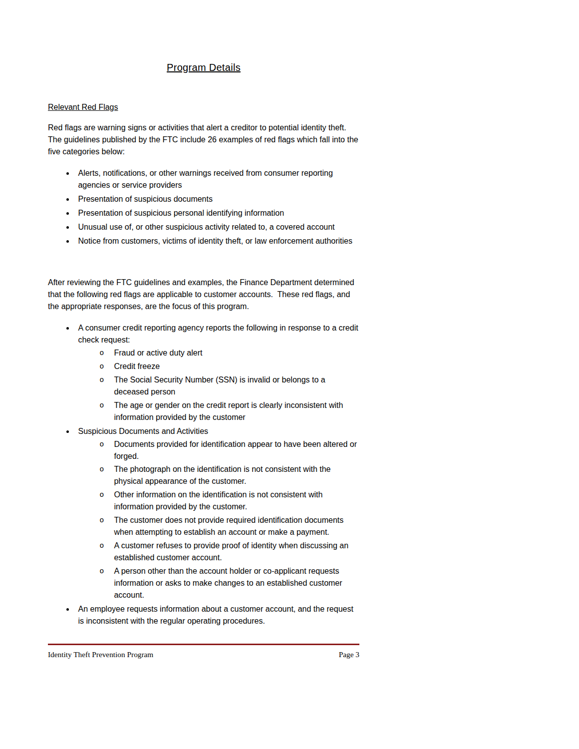Program Details
Relevant Red Flags
Red flags are warning signs or activities that alert a creditor to potential identity theft. The guidelines published by the FTC include 26 examples of red flags which fall into the five categories below:
Alerts, notifications, or other warnings received from consumer reporting agencies or service providers
Presentation of suspicious documents
Presentation of suspicious personal identifying information
Unusual use of, or other suspicious activity related to, a covered account
Notice from customers, victims of identity theft, or law enforcement authorities
After reviewing the FTC guidelines and examples, the Finance Department determined that the following red flags are applicable to customer accounts. These red flags, and the appropriate responses, are the focus of this program.
A consumer credit reporting agency reports the following in response to a credit check request:
Fraud or active duty alert
Credit freeze
The Social Security Number (SSN) is invalid or belongs to a deceased person
The age or gender on the credit report is clearly inconsistent with information provided by the customer
Suspicious Documents and Activities
Documents provided for identification appear to have been altered or forged.
The photograph on the identification is not consistent with the physical appearance of the customer.
Other information on the identification is not consistent with information provided by the customer.
The customer does not provide required identification documents when attempting to establish an account or make a payment.
A customer refuses to provide proof of identity when discussing an established customer account.
A person other than the account holder or co-applicant requests information or asks to make changes to an established customer account.
An employee requests information about a customer account, and the request is inconsistent with the regular operating procedures.
Identity Theft Prevention Program Page 3